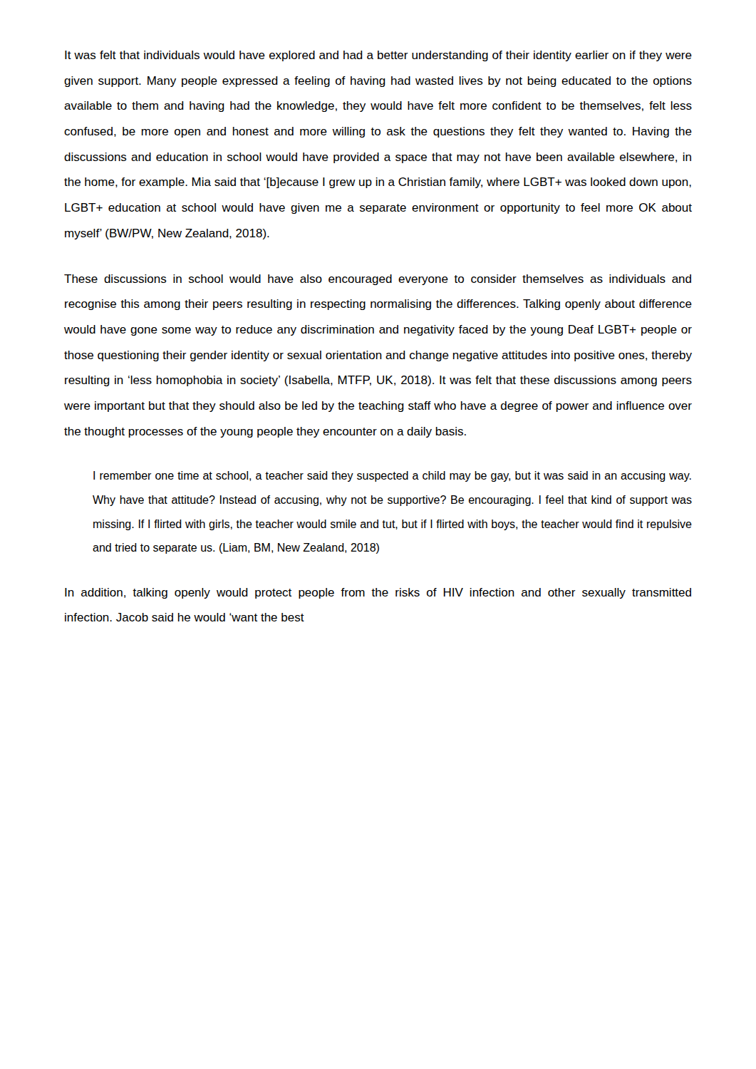It was felt that individuals would have explored and had a better understanding of their identity earlier on if they were given support. Many people expressed a feeling of having had wasted lives by not being educated to the options available to them and having had the knowledge, they would have felt more confident to be themselves, felt less confused, be more open and honest and more willing to ask the questions they felt they wanted to. Having the discussions and education in school would have provided a space that may not have been available elsewhere, in the home, for example. Mia said that ‘[b]ecause I grew up in a Christian family, where LGBT+ was looked down upon, LGBT+ education at school would have given me a separate environment or opportunity to feel more OK about myself’ (BW/PW, New Zealand, 2018).
These discussions in school would have also encouraged everyone to consider themselves as individuals and recognise this among their peers resulting in respecting normalising the differences. Talking openly about difference would have gone some way to reduce any discrimination and negativity faced by the young Deaf LGBT+ people or those questioning their gender identity or sexual orientation and change negative attitudes into positive ones, thereby resulting in ‘less homophobia in society’ (Isabella, MTFP, UK, 2018). It was felt that these discussions among peers were important but that they should also be led by the teaching staff who have a degree of power and influence over the thought processes of the young people they encounter on a daily basis.
I remember one time at school, a teacher said they suspected a child may be gay, but it was said in an accusing way. Why have that attitude? Instead of accusing, why not be supportive? Be encouraging. I feel that kind of support was missing. If I flirted with girls, the teacher would smile and tut, but if I flirted with boys, the teacher would find it repulsive and tried to separate us. (Liam, BM, New Zealand, 2018)
In addition, talking openly would protect people from the risks of HIV infection and other sexually transmitted infection. Jacob said he would ‘want the best